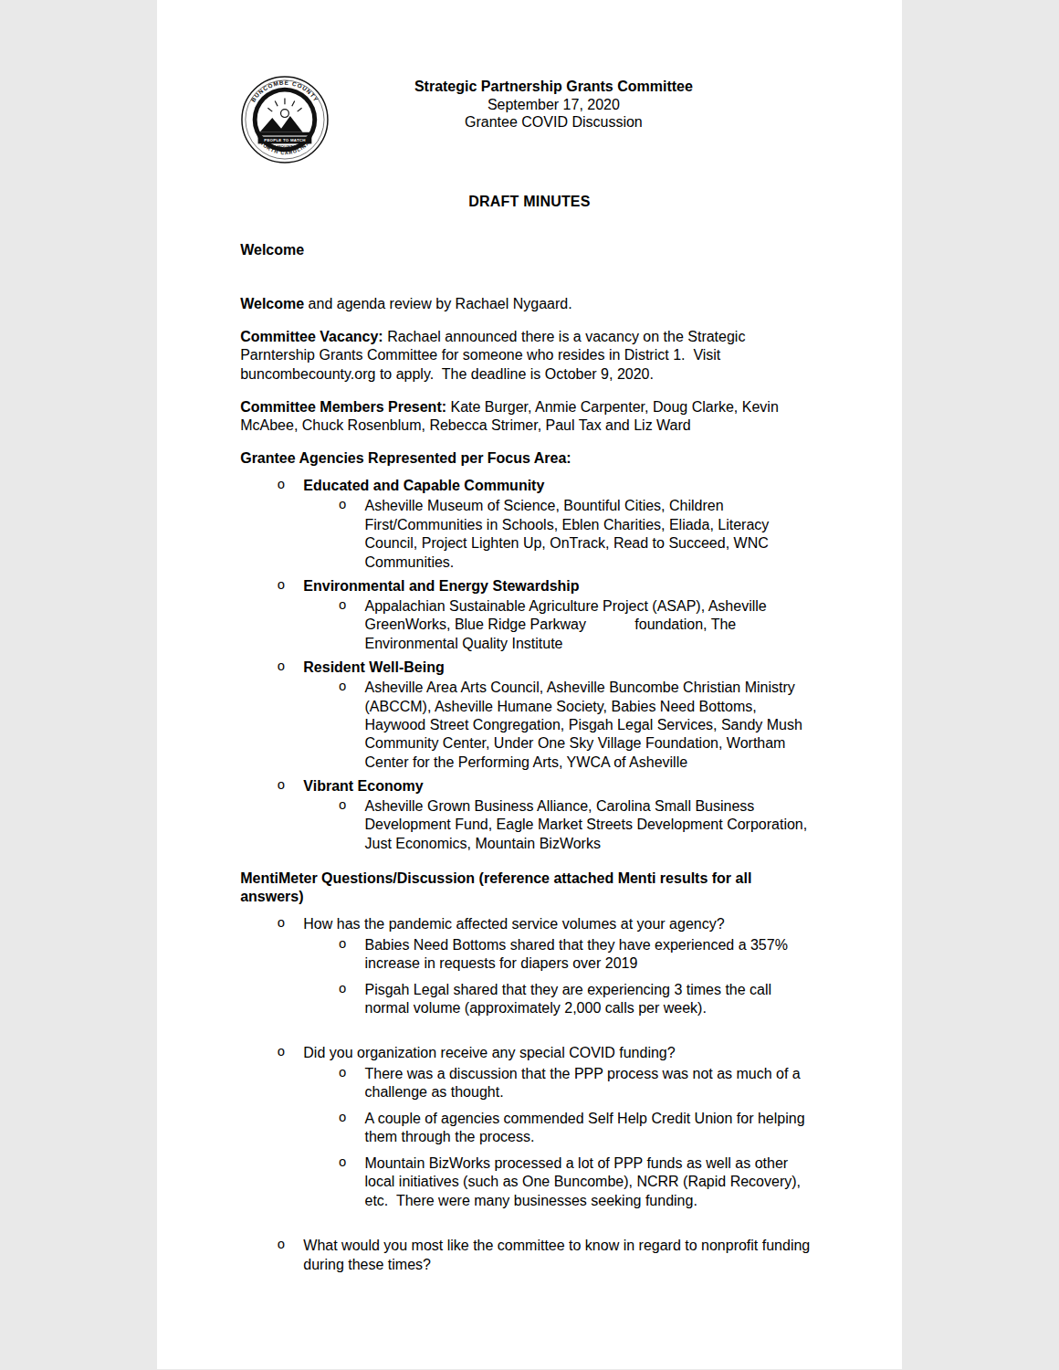PEOPLE TO MATCH OUR MOUNTAINS BUNCOMBE COUNTY NORTH CAROLINA
Strategic Partnership Grants Committee
September 17, 2020
Grantee COVID Discussion
DRAFT MINUTES
Welcome
Welcome and agenda review by Rachael Nygaard.
Committee Vacancy: Rachael announced there is a vacancy on the Strategic Parntership Grants Committee for someone who resides in District 1. Visit buncombecounty.org to apply. The deadline is October 9, 2020.
Committee Members Present: Kate Burger, Anmie Carpenter, Doug Clarke, Kevin McAbee, Chuck Rosenblum, Rebecca Strimer, Paul Tax and Liz Ward
Grantee Agencies Represented per Focus Area:
Educated and Capable Community
Asheville Museum of Science, Bountiful Cities, Children First/Communities in Schools, Eblen Charities, Eliada, Literacy Council, Project Lighten Up, OnTrack, Read to Succeed, WNC Communities.
Environmental and Energy Stewardship
Appalachian Sustainable Agriculture Project (ASAP), Asheville GreenWorks, Blue Ridge Parkway foundation, The Environmental Quality Institute
Resident Well-Being
Asheville Area Arts Council, Asheville Buncombe Christian Ministry (ABCCM), Asheville Humane Society, Babies Need Bottoms, Haywood Street Congregation, Pisgah Legal Services, Sandy Mush Community Center, Under One Sky Village Foundation, Wortham Center for the Performing Arts, YWCA of Asheville
Vibrant Economy
Asheville Grown Business Alliance, Carolina Small Business Development Fund, Eagle Market Streets Development Corporation, Just Economics, Mountain BizWorks
MentiMeter Questions/Discussion (reference attached Menti results for all answers)
How has the pandemic affected service volumes at your agency?
Babies Need Bottoms shared that they have experienced a 357% increase in requests for diapers over 2019
Pisgah Legal shared that they are experiencing 3 times the call normal volume (approximately 2,000 calls per week).
Did you organization receive any special COVID funding?
There was a discussion that the PPP process was not as much of a challenge as thought.
A couple of agencies commended Self Help Credit Union for helping them through the process.
Mountain BizWorks processed a lot of PPP funds as well as other local initiatives (such as One Buncombe), NCRR (Rapid Recovery), etc. There were many businesses seeking funding.
What would you most like the committee to know in regard to nonprofit funding during these times?